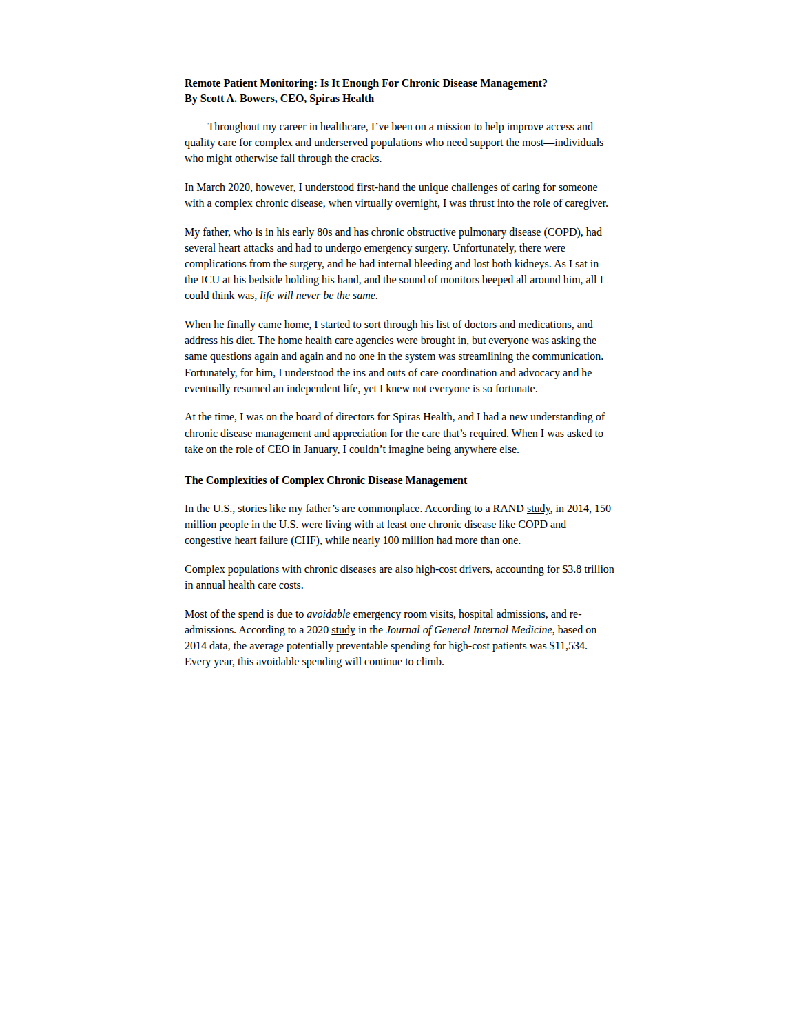Remote Patient Monitoring: Is It Enough For Chronic Disease Management? By Scott A. Bowers, CEO, Spiras Health
Throughout my career in healthcare, I’ve been on a mission to help improve access and quality care for complex and underserved populations who need support the most—individuals who might otherwise fall through the cracks.
In March 2020, however, I understood first-hand the unique challenges of caring for someone with a complex chronic disease, when virtually overnight, I was thrust into the role of caregiver.
My father, who is in his early 80s and has chronic obstructive pulmonary disease (COPD), had several heart attacks and had to undergo emergency surgery. Unfortunately, there were complications from the surgery, and he had internal bleeding and lost both kidneys. As I sat in the ICU at his bedside holding his hand, and the sound of monitors beeped all around him, all I could think was, life will never be the same.
When he finally came home, I started to sort through his list of doctors and medications, and address his diet. The home health care agencies were brought in, but everyone was asking the same questions again and again and no one in the system was streamlining the communication. Fortunately, for him, I understood the ins and outs of care coordination and advocacy and he eventually resumed an independent life, yet I knew not everyone is so fortunate.
At the time, I was on the board of directors for Spiras Health, and I had a new understanding of chronic disease management and appreciation for the care that’s required. When I was asked to take on the role of CEO in January, I couldn’t imagine being anywhere else.
The Complexities of Complex Chronic Disease Management
In the U.S., stories like my father’s are commonplace. According to a RAND study, in 2014, 150 million people in the U.S. were living with at least one chronic disease like COPD and congestive heart failure (CHF), while nearly 100 million had more than one.
Complex populations with chronic diseases are also high-cost drivers, accounting for $3.8 trillion in annual health care costs.
Most of the spend is due to avoidable emergency room visits, hospital admissions, and re-admissions. According to a 2020 study in the Journal of General Internal Medicine, based on 2014 data, the average potentially preventable spending for high-cost patients was $11,534. Every year, this avoidable spending will continue to climb.